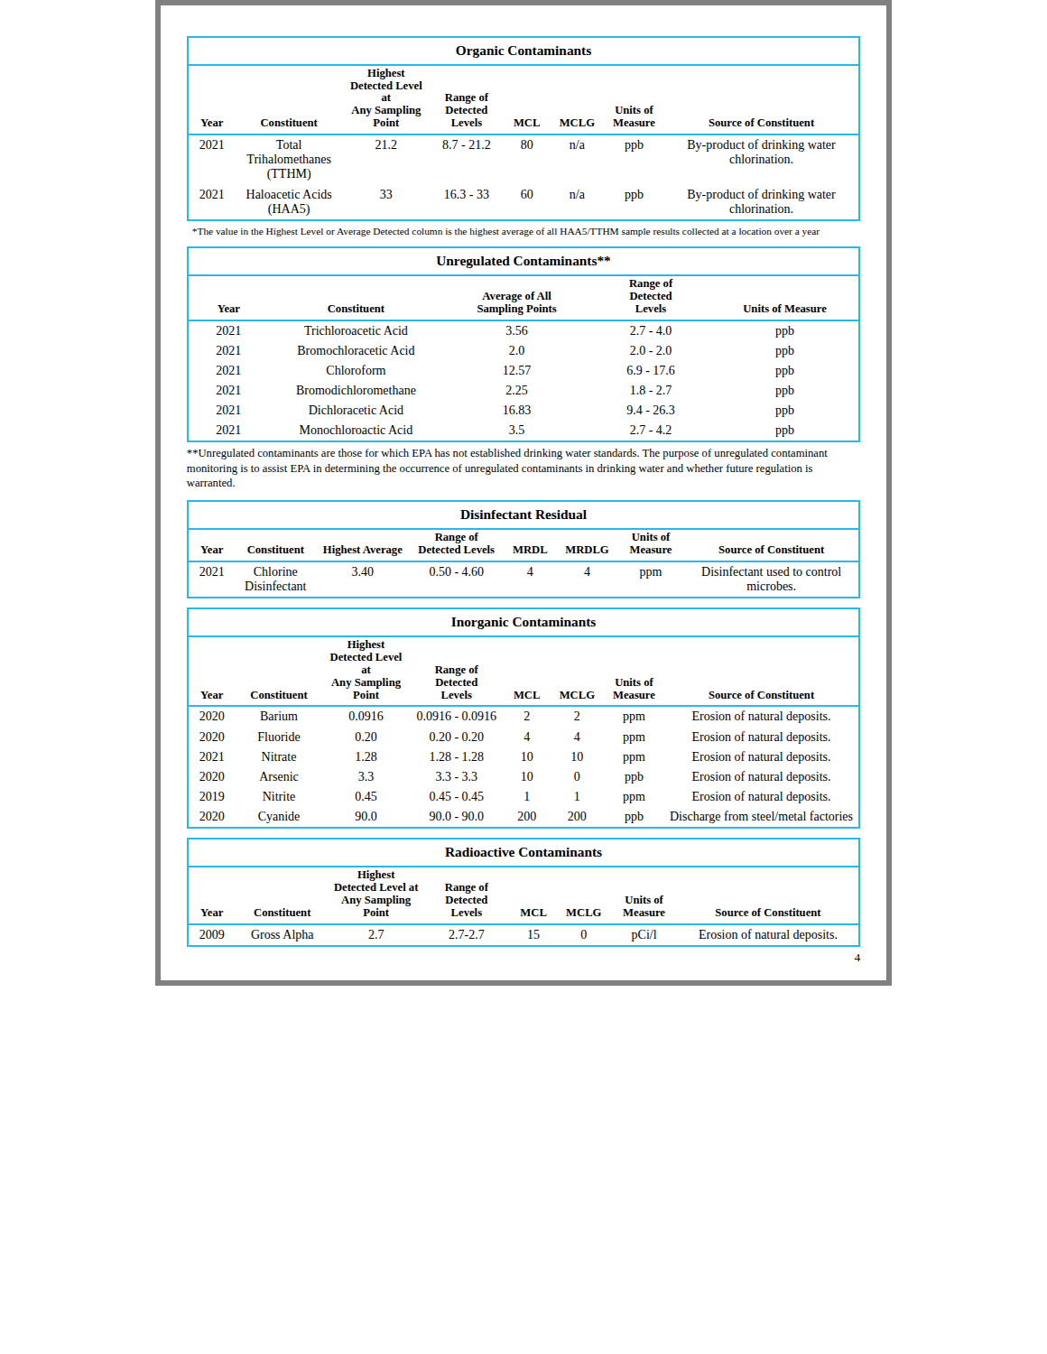Organic Contaminants
| Year | Constituent | Highest Detected Level at Any Sampling Point | Range of Detected Levels | MCL | MCLG | Units of Measure | Source of Constituent |
| --- | --- | --- | --- | --- | --- | --- | --- |
| 2021 | Total Trihalomethanes (TTHM) | 21.2 | 8.7 - 21.2 | 80 | n/a | ppb | By-product of drinking water chlorination. |
| 2021 | Haloacetic Acids (HAA5) | 33 | 16.3 - 33 | 60 | n/a | ppb | By-product of drinking water chlorination. |
*The value in the Highest Level or Average Detected column is the highest average of all HAA5/TTHM sample results collected at a location over a year
Unregulated Contaminants**
| Year | Constituent | Average of All Sampling Points | Range of Detected Levels | Units of Measure |
| --- | --- | --- | --- | --- |
| 2021 | Trichloroacetic Acid | 3.56 | 2.7 - 4.0 | ppb |
| 2021 | Bromochloracetic Acid | 2.0 | 2.0 - 2.0 | ppb |
| 2021 | Chloroform | 12.57 | 6.9 - 17.6 | ppb |
| 2021 | Bromodichloromethane | 2.25 | 1.8 - 2.7 | ppb |
| 2021 | Dichloracetic Acid | 16.83 | 9.4 - 26.3 | ppb |
| 2021 | Monochloroactic Acid | 3.5 | 2.7 - 4.2 | ppb |
**Unregulated contaminants are those for which EPA has not established drinking water standards. The purpose of unregulated contaminant monitoring is to assist EPA in determining the occurrence of unregulated contaminants in drinking water and whether future regulation is warranted.
Disinfectant Residual
| Year | Constituent | Highest Average | Range of Detected Levels | MRDL | MRDLG | Units of Measure | Source of Constituent |
| --- | --- | --- | --- | --- | --- | --- | --- |
| 2021 | Chlorine Disinfectant | 3.40 | 0.50 - 4.60 | 4 | 4 | ppm | Disinfectant used to control microbes. |
Inorganic Contaminants
| Year | Constituent | Highest Detected Level at Any Sampling Point | Range of Detected Levels | MCL | MCLG | Units of Measure | Source of Constituent |
| --- | --- | --- | --- | --- | --- | --- | --- |
| 2020 | Barium | 0.0916 | 0.0916 - 0.0916 | 2 | 2 | ppm | Erosion of natural deposits. |
| 2020 | Fluoride | 0.20 | 0.20 - 0.20 | 4 | 4 | ppm | Erosion of natural deposits. |
| 2021 | Nitrate | 1.28 | 1.28 - 1.28 | 10 | 10 | ppm | Erosion of natural deposits. |
| 2020 | Arsenic | 3.3 | 3.3 - 3.3 | 10 | 0 | ppb | Erosion of natural deposits. |
| 2019 | Nitrite | 0.45 | 0.45 - 0.45 | 1 | 1 | ppm | Erosion of natural deposits. |
| 2020 | Cyanide | 90.0 | 90.0 - 90.0 | 200 | 200 | ppb | Discharge from steel/metal factories |
Radioactive Contaminants
| Year | Constituent | Highest Detected Level at Any Sampling Point | Range of Detected Levels | MCL | MCLG | Units of Measure | Source of Constituent |
| --- | --- | --- | --- | --- | --- | --- | --- |
| 2009 | Gross Alpha | 2.7 | 2.7-2.7 | 15 | 0 | pCi/l | Erosion of natural deposits. |
4